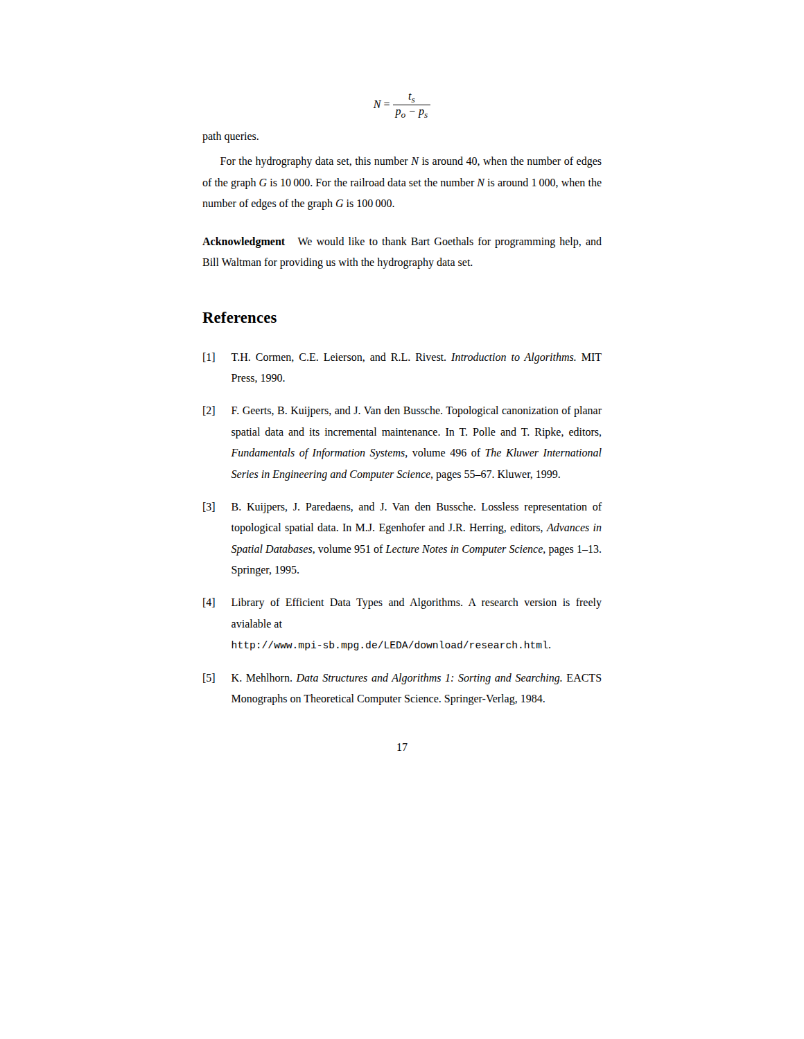N = ts po − ps
path queries.
For the hydrography data set, this number N is around 40, when the number of edges of the graph G is 10 000. For the railroad data set the number N is around 1 000, when the number of edges of the graph G is 100 000.
Acknowledgment We would like to thank Bart Goethals for programming help, and Bill Waltman for providing us with the hydrography data set.
References
[1] T.H. Cormen, C.E. Leierson, and R.L. Rivest. Introduction to Algorithms. MIT Press, 1990.
[2] F. Geerts, B. Kuijpers, and J. Van den Bussche. Topological canonization of planar spatial data and its incremental maintenance. In T. Polle and T. Ripke, editors, Fundamentals of Information Systems, volume 496 of The Kluwer International Series in Engineering and Computer Science, pages 55–67. Kluwer, 1999.
[3] B. Kuijpers, J. Paredaens, and J. Van den Bussche. Lossless representation of topological spatial data. In M.J. Egenhofer and J.R. Herring, editors, Advances in Spatial Databases, volume 951 of Lecture Notes in Computer Science, pages 1–13. Springer, 1995.
[4] Library of Efficient Data Types and Algorithms. A research version is freely avialable at
http://www.mpi-sb.mpg.de/LEDA/download/research.html.
[5] K. Mehlhorn. Data Structures and Algorithms 1: Sorting and Searching. EACTS Monographs on Theoretical Computer Science. Springer-Verlag, 1984.
17